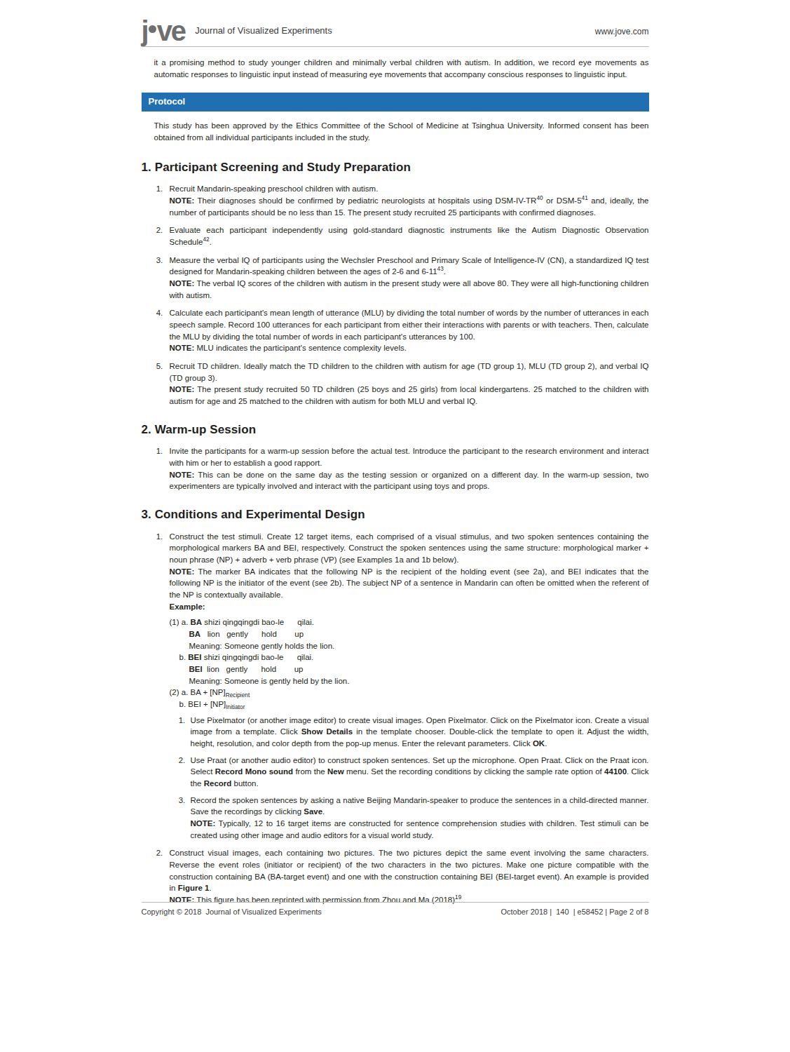j ve
Journal of Visualized Experiments
www.jove.com
it a promising method to study younger children and minimally verbal children with autism. In addition, we record eye movements as automatic responses to linguistic input instead of measuring eye movements that accompany conscious responses to linguistic input.
Protocol
This study has been approved by the Ethics Committee of the School of Medicine at Tsinghua University. Informed consent has been obtained from all individual participants included in the study.
1. Participant Screening and Study Preparation
Recruit Mandarin-speaking preschool children with autism. NOTE: Their diagnoses should be confirmed by pediatric neurologists at hospitals using DSM-IV-TR40 or DSM-541 and, ideally, the number of participants should be no less than 15. The present study recruited 25 participants with confirmed diagnoses.
Evaluate each participant independently using gold-standard diagnostic instruments like the Autism Diagnostic Observation Schedule42.
Measure the verbal IQ of participants using the Wechsler Preschool and Primary Scale of Intelligence-IV (CN), a standardized IQ test designed for Mandarin-speaking children between the ages of 2-6 and 6-1143. NOTE: The verbal IQ scores of the children with autism in the present study were all above 80. They were all high-functioning children with autism.
Calculate each participant's mean length of utterance (MLU) by dividing the total number of words by the number of utterances in each speech sample. Record 100 utterances for each participant from either their interactions with parents or with teachers. Then, calculate the MLU by dividing the total number of words in each participant's utterances by 100. NOTE: MLU indicates the participant's sentence complexity levels.
Recruit TD children. Ideally match the TD children to the children with autism for age (TD group 1), MLU (TD group 2), and verbal IQ (TD group 3). NOTE: The present study recruited 50 TD children (25 boys and 25 girls) from local kindergartens. 25 matched to the children with autism for age and 25 matched to the children with autism for both MLU and verbal IQ.
2. Warm-up Session
Invite the participants for a warm-up session before the actual test. Introduce the participant to the research environment and interact with him or her to establish a good rapport. NOTE: This can be done on the same day as the testing session or organized on a different day. In the warm-up session, two experimenters are typically involved and interact with the participant using toys and props.
3. Conditions and Experimental Design
Construct the test stimuli. Create 12 target items, each comprised of a visual stimulus, and two spoken sentences containing the morphological markers BA and BEI, respectively. Construct the spoken sentences using the same structure: morphological marker + noun phrase (NP) + adverb + verb phrase (VP) (see Examples 1a and 1b below). NOTE: The marker BA indicates that the following NP is the recipient of the holding event (see 2a), and BEI indicates that the following NP is the initiator of the event (see 2b). The subject NP of a sentence in Mandarin can often be omitted when the referent of the NP is contextually available. Example:
(1) a. BA shizi qingqingdi bao-le qilai. BA lion gently hold up Meaning: Someone gently holds the lion. b. BEI shizi qingqingdi bao-le qilai. BEI lion gently hold up Meaning: Someone is gently held by the lion. (2) a. BA + [NP]Recipient b. BEI + [NP]Initiator
Use Pixelmator (or another image editor) to create visual images. Open Pixelmator. Click on the Pixelmator icon. Create a visual image from a template. Click Show Details in the template chooser. Double-click the template to open it. Adjust the width, height, resolution, and color depth from the pop-up menus. Enter the relevant parameters. Click OK.
Use Praat (or another audio editor) to construct spoken sentences. Set up the microphone. Open Praat. Click on the Praat icon. Select Record Mono sound from the New menu. Set the recording conditions by clicking the sample rate option of 44100. Click the Record button.
Record the spoken sentences by asking a native Beijing Mandarin-speaker to produce the sentences in a child-directed manner. Save the recordings by clicking Save. NOTE: Typically, 12 to 16 target items are constructed for sentence comprehension studies with children. Test stimuli can be created using other image and audio editors for a visual world study.
Construct visual images, each containing two pictures. The two pictures depict the same event involving the same characters. Reverse the event roles (initiator or recipient) of the two characters in the two pictures. Make one picture compatible with the construction containing BA (BA-target event) and one with the construction containing BEI (BEI-target event). An example is provided in Figure 1. NOTE: This figure has been reprinted with permission from Zhou and Ma (2018)19.
Copyright © 2018 Journal of Visualized Experiments
October 2018 | 140 | e58452 | Page 2 of 8